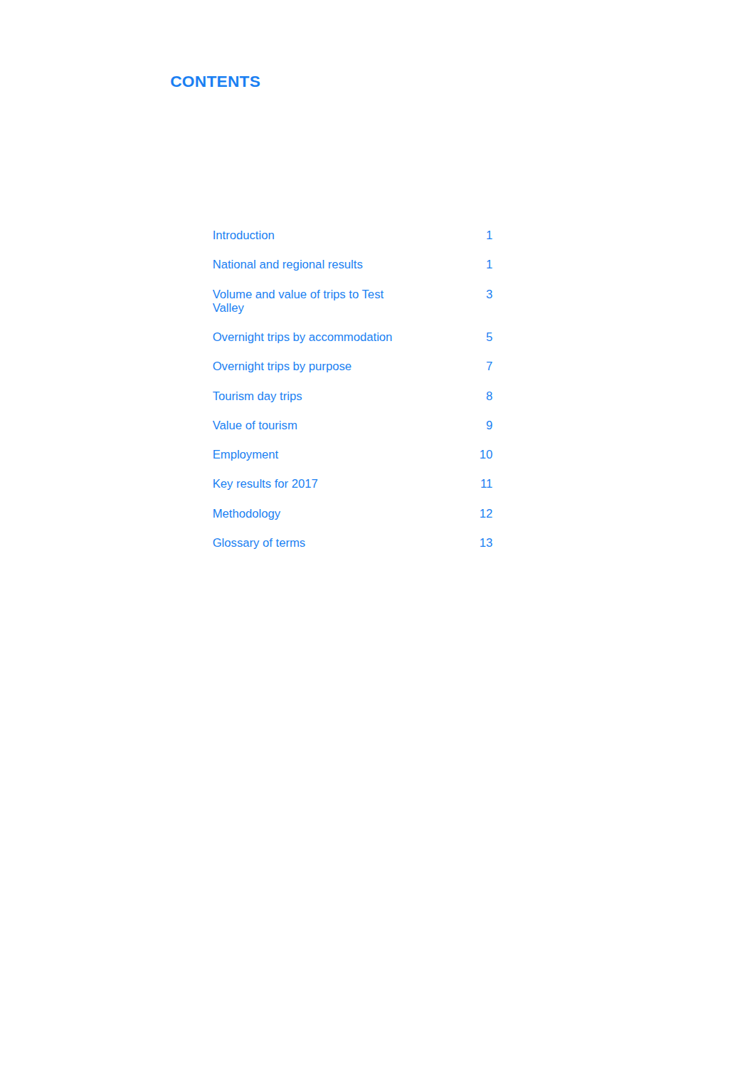CONTENTS
| Introduction | 1 |
| National and regional results | 1 |
| Volume and value of trips to Test Valley | 3 |
| Overnight trips by accommodation | 5 |
| Overnight trips by purpose | 7 |
| Tourism day trips | 8 |
| Value of tourism | 9 |
| Employment | 10 |
| Key results for 2017 | 11 |
| Methodology | 12 |
| Glossary of terms | 13 |